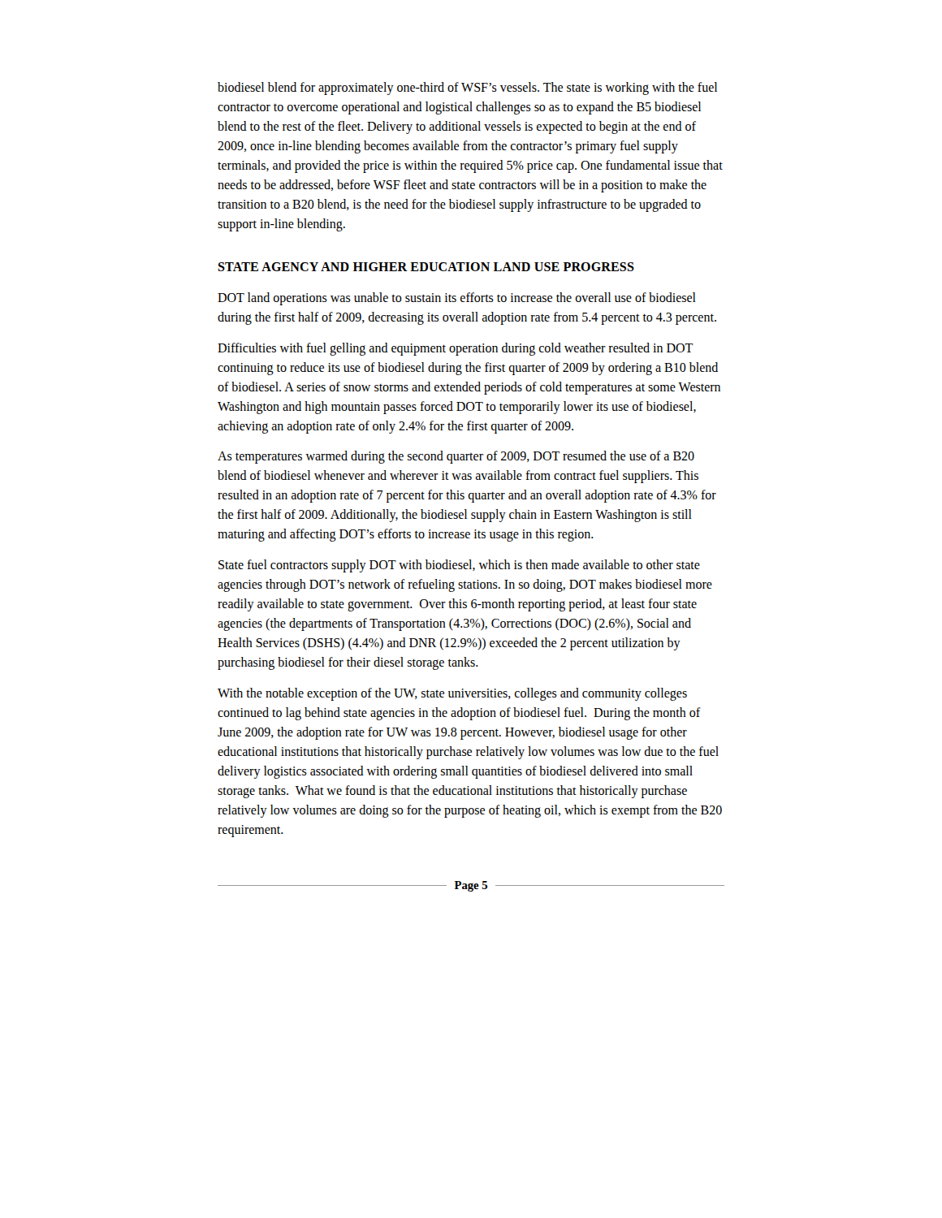biodiesel blend for approximately one-third of WSF’s vessels. The state is working with the fuel contractor to overcome operational and logistical challenges so as to expand the B5 biodiesel blend to the rest of the fleet. Delivery to additional vessels is expected to begin at the end of 2009, once in-line blending becomes available from the contractor’s primary fuel supply terminals, and provided the price is within the required 5% price cap. One fundamental issue that needs to be addressed, before WSF fleet and state contractors will be in a position to make the transition to a B20 blend, is the need for the biodiesel supply infrastructure to be upgraded to support in-line blending.
State Agency and Higher Education Land Use Progress
DOT land operations was unable to sustain its efforts to increase the overall use of biodiesel during the first half of 2009, decreasing its overall adoption rate from 5.4 percent to 4.3 percent.
Difficulties with fuel gelling and equipment operation during cold weather resulted in DOT continuing to reduce its use of biodiesel during the first quarter of 2009 by ordering a B10 blend of biodiesel. A series of snow storms and extended periods of cold temperatures at some Western Washington and high mountain passes forced DOT to temporarily lower its use of biodiesel, achieving an adoption rate of only 2.4% for the first quarter of 2009.
As temperatures warmed during the second quarter of 2009, DOT resumed the use of a B20 blend of biodiesel whenever and wherever it was available from contract fuel suppliers. This resulted in an adoption rate of 7 percent for this quarter and an overall adoption rate of 4.3% for the first half of 2009. Additionally, the biodiesel supply chain in Eastern Washington is still maturing and affecting DOT’s efforts to increase its usage in this region.
State fuel contractors supply DOT with biodiesel, which is then made available to other state agencies through DOT’s network of refueling stations. In so doing, DOT makes biodiesel more readily available to state government. Over this 6-month reporting period, at least four state agencies (the departments of Transportation (4.3%), Corrections (DOC) (2.6%), Social and Health Services (DSHS) (4.4%) and DNR (12.9%)) exceeded the 2 percent utilization by purchasing biodiesel for their diesel storage tanks.
With the notable exception of the UW, state universities, colleges and community colleges continued to lag behind state agencies in the adoption of biodiesel fuel. During the month of June 2009, the adoption rate for UW was 19.8 percent. However, biodiesel usage for other educational institutions that historically purchase relatively low volumes was low due to the fuel delivery logistics associated with ordering small quantities of biodiesel delivered into small storage tanks. What we found is that the educational institutions that historically purchase relatively low volumes are doing so for the purpose of heating oil, which is exempt from the B20 requirement.
Page 5